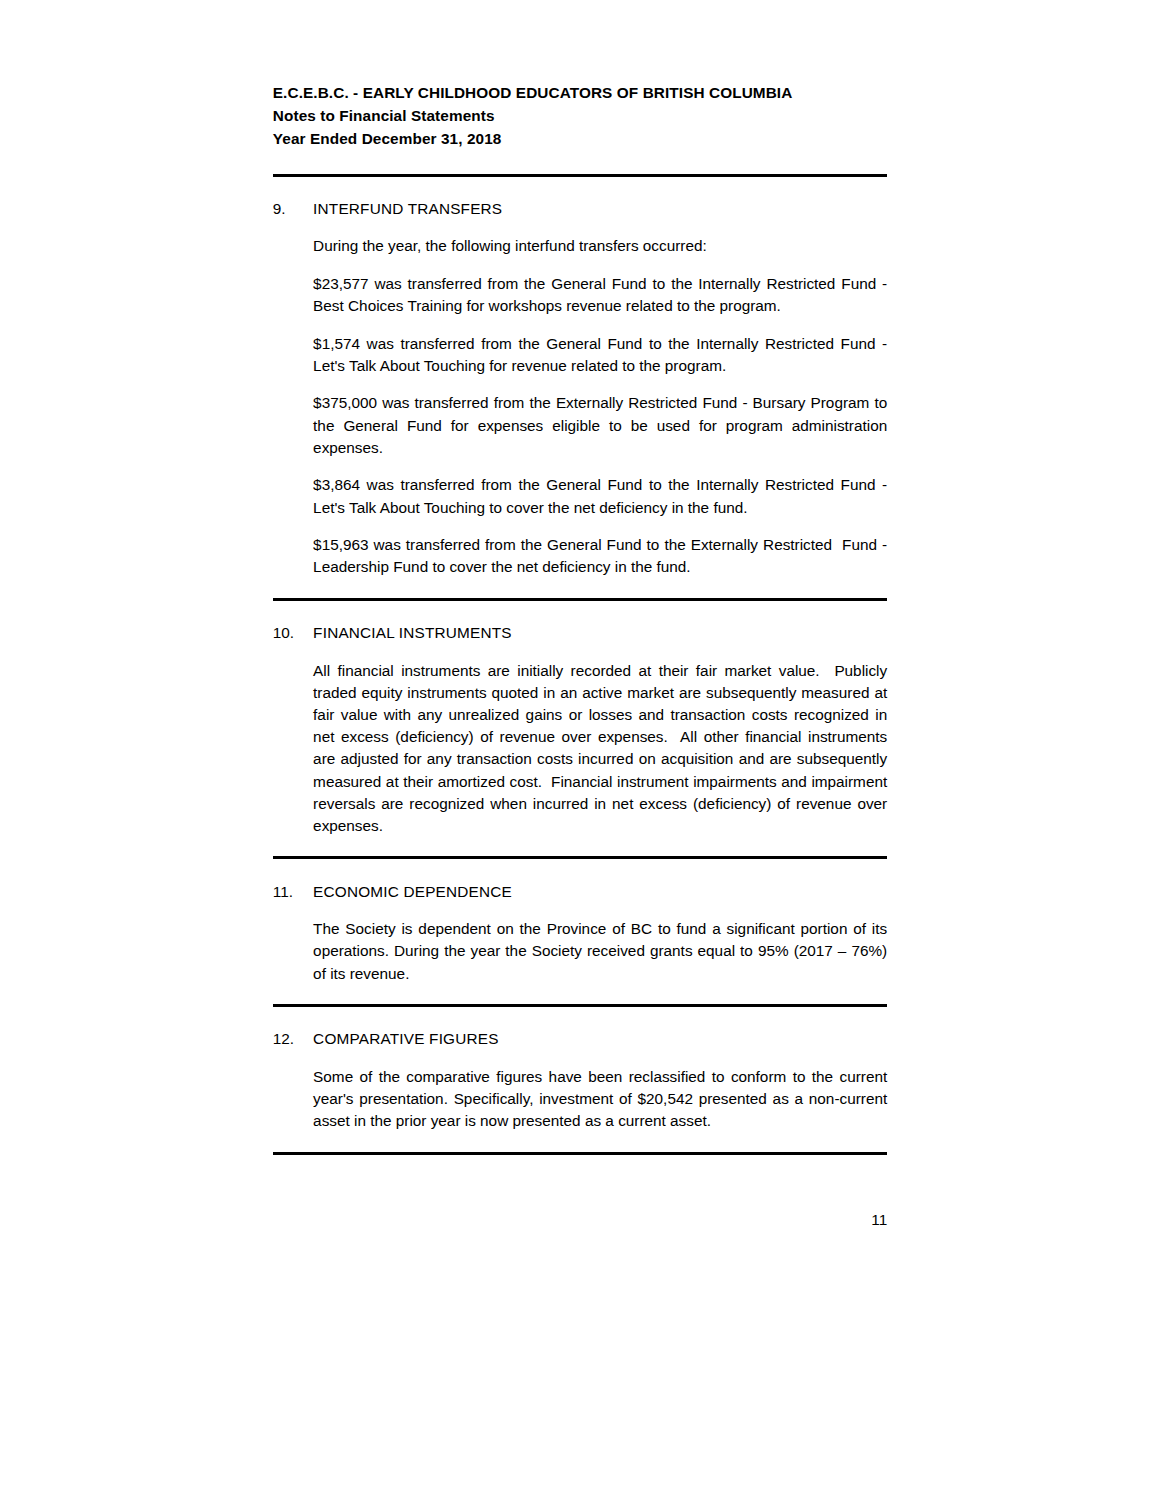E.C.E.B.C. - EARLY CHILDHOOD EDUCATORS OF BRITISH COLUMBIA
Notes to Financial Statements
Year Ended December 31, 2018
9.
INTERFUND TRANSFERS
During the year, the following interfund transfers occurred:
$23,577 was transferred from the General Fund to the Internally Restricted Fund - Best Choices Training for workshops revenue related to the program.
$1,574 was transferred from the General Fund to the Internally Restricted Fund - Let's Talk About Touching for revenue related to the program.
$375,000 was transferred from the Externally Restricted Fund - Bursary Program to the General Fund for expenses eligible to be used for program administration expenses.
$3,864 was transferred from the General Fund to the Internally Restricted Fund - Let's Talk About Touching to cover the net deficiency in the fund.
$15,963 was transferred from the General Fund to the Externally Restricted Fund - Leadership Fund to cover the net deficiency in the fund.
10.
FINANCIAL INSTRUMENTS
All financial instruments are initially recorded at their fair market value. Publicly traded equity instruments quoted in an active market are subsequently measured at fair value with any unrealized gains or losses and transaction costs recognized in net excess (deficiency) of revenue over expenses. All other financial instruments are adjusted for any transaction costs incurred on acquisition and are subsequently measured at their amortized cost. Financial instrument impairments and impairment reversals are recognized when incurred in net excess (deficiency) of revenue over expenses.
11.
ECONOMIC DEPENDENCE
The Society is dependent on the Province of BC to fund a significant portion of its operations. During the year the Society received grants equal to 95% (2017 – 76%) of its revenue.
12.
COMPARATIVE FIGURES
Some of the comparative figures have been reclassified to conform to the current year's presentation. Specifically, investment of $20,542 presented as a non-current asset in the prior year is now presented as a current asset.
11